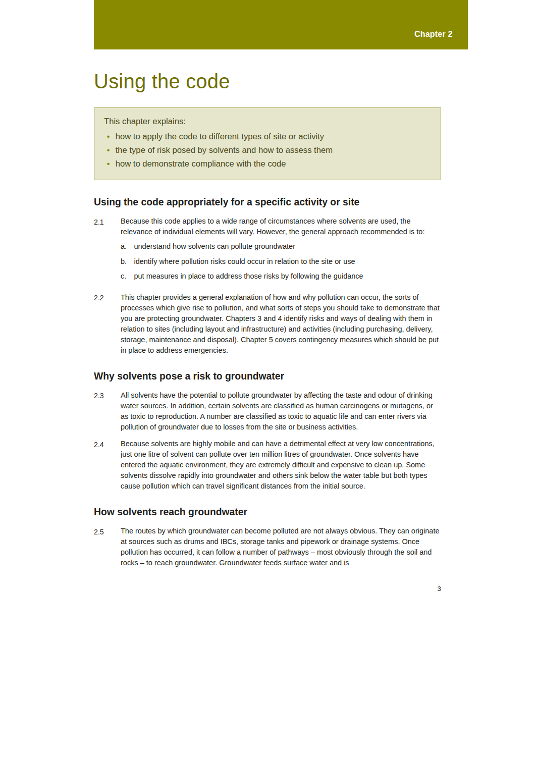Chapter 2
Using the code
This chapter explains:
how to apply the code to different types of site or activity
the type of risk posed by solvents and how to assess them
how to demonstrate compliance with the code
Using the code appropriately for a specific activity or site
2.1
Because this code applies to a wide range of circumstances where solvents are used, the relevance of individual elements will vary. However, the general approach recommended is to:
a. understand how solvents can pollute groundwater
b. identify where pollution risks could occur in relation to the site or use
c. put measures in place to address those risks by following the guidance
2.2
This chapter provides a general explanation of how and why pollution can occur, the sorts of processes which give rise to pollution, and what sorts of steps you should take to demonstrate that you are protecting groundwater. Chapters 3 and 4 identify risks and ways of dealing with them in relation to sites (including layout and infrastructure) and activities (including purchasing, delivery, storage, maintenance and disposal). Chapter 5 covers contingency measures which should be put in place to address emergencies.
Why solvents pose a risk to groundwater
2.3
All solvents have the potential to pollute groundwater by affecting the taste and odour of drinking water sources. In addition, certain solvents are classified as human carcinogens or mutagens, or as toxic to reproduction. A number are classified as toxic to aquatic life and can enter rivers via pollution of groundwater due to losses from the site or business activities.
2.4
Because solvents are highly mobile and can have a detrimental effect at very low concentrations, just one litre of solvent can pollute over ten million litres of groundwater. Once solvents have entered the aquatic environment, they are extremely difficult and expensive to clean up. Some solvents dissolve rapidly into groundwater and others sink below the water table but both types cause pollution which can travel significant distances from the initial source.
How solvents reach groundwater
2.5
The routes by which groundwater can become polluted are not always obvious. They can originate at sources such as drums and IBCs, storage tanks and pipework or drainage systems. Once pollution has occurred, it can follow a number of pathways – most obviously through the soil and rocks – to reach groundwater. Groundwater feeds surface water and is
3